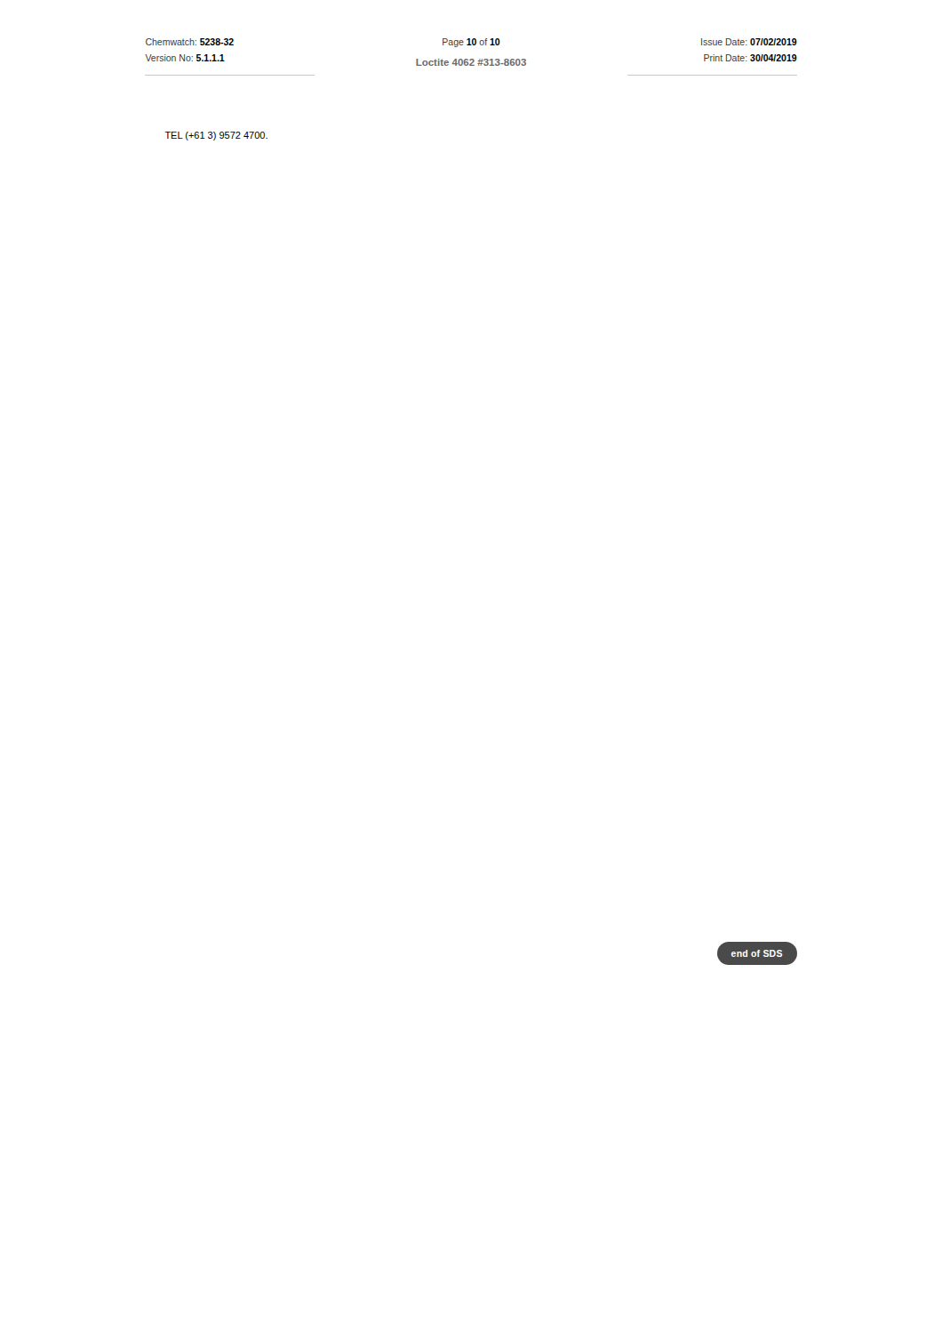Chemwatch: 5238-32
Version No: 5.1.1.1
Page 10 of 10
Loctite 4062 #313-8603
Issue Date: 07/02/2019
Print Date: 30/04/2019
TEL (+61 3) 9572 4700.
end of SDS